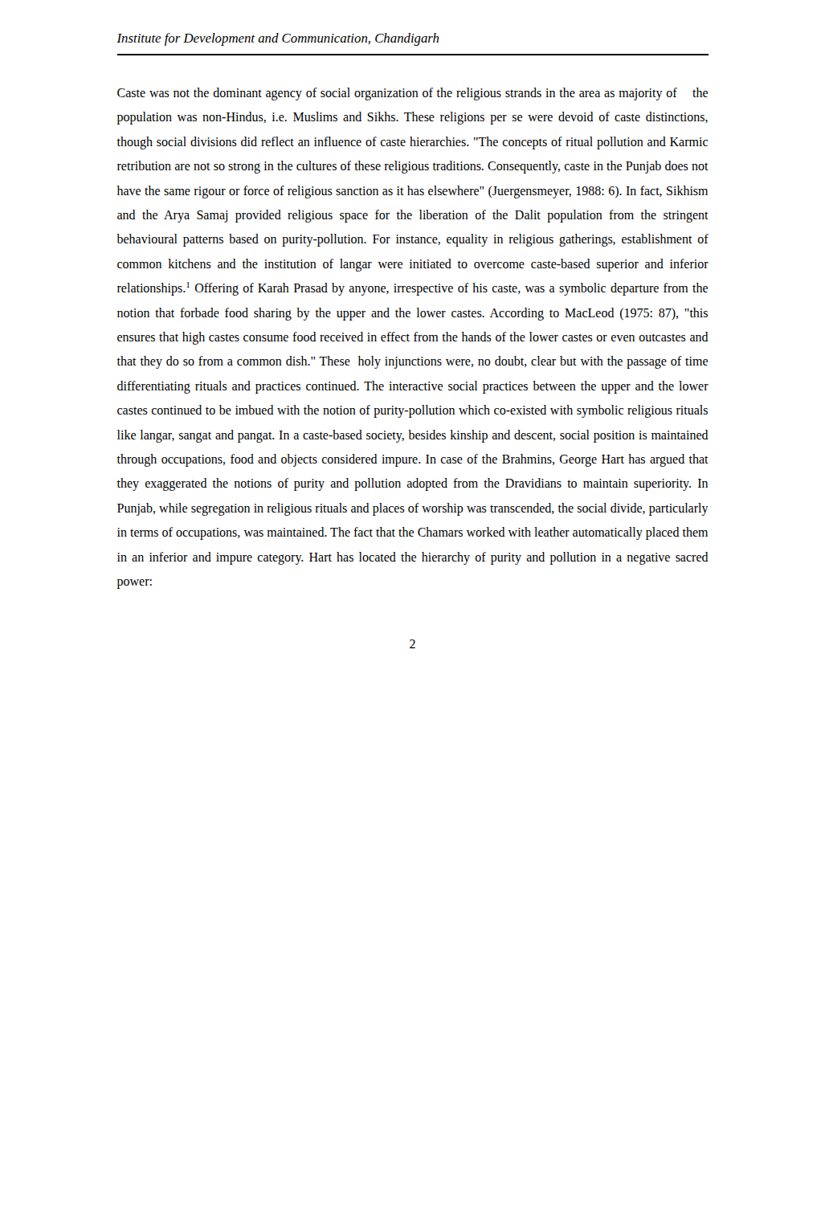Institute for Development and Communication, Chandigarh
Caste was not the dominant agency of social organization of the religious strands in the area as majority of the population was non-Hindus, i.e. Muslims and Sikhs. These religions per se were devoid of caste distinctions, though social divisions did reflect an influence of caste hierarchies. "The concepts of ritual pollution and Karmic retribution are not so strong in the cultures of these religious traditions. Consequently, caste in the Punjab does not have the same rigour or force of religious sanction as it has elsewhere" (Juergensmeyer, 1988: 6). In fact, Sikhism and the Arya Samaj provided religious space for the liberation of the Dalit population from the stringent behavioural patterns based on purity-pollution. For instance, equality in religious gatherings, establishment of common kitchens and the institution of langar were initiated to overcome caste-based superior and inferior relationships.1 Offering of Karah Prasad by anyone, irrespective of his caste, was a symbolic departure from the notion that forbade food sharing by the upper and the lower castes. According to MacLeod (1975: 87), "this ensures that high castes consume food received in effect from the hands of the lower castes or even outcastes and that they do so from a common dish." These holy injunctions were, no doubt, clear but with the passage of time differentiating rituals and practices continued. The interactive social practices between the upper and the lower castes continued to be imbued with the notion of purity-pollution which co-existed with symbolic religious rituals like langar, sangat and pangat. In a caste-based society, besides kinship and descent, social position is maintained through occupations, food and objects considered impure. In case of the Brahmins, George Hart has argued that they exaggerated the notions of purity and pollution adopted from the Dravidians to maintain superiority. In Punjab, while segregation in religious rituals and places of worship was transcended, the social divide, particularly in terms of occupations, was maintained. The fact that the Chamars worked with leather automatically placed them in an inferior and impure category. Hart has located the hierarchy of purity and pollution in a negative sacred power:
2